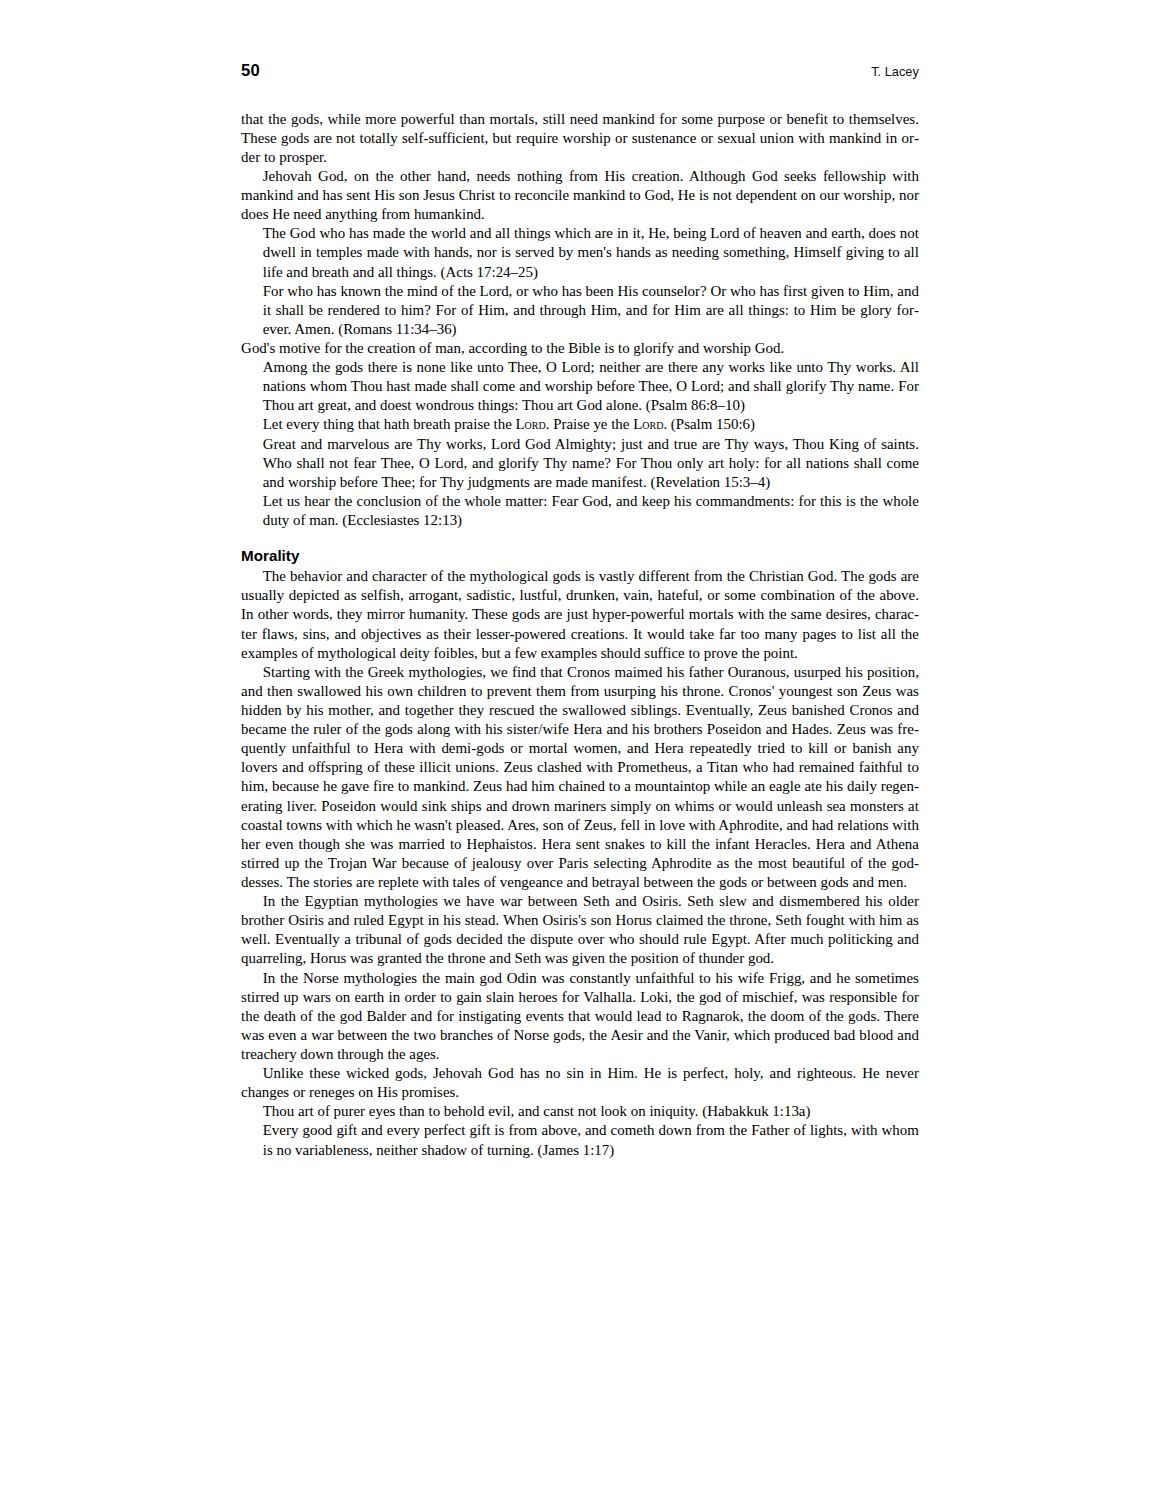50
T. Lacey
that the gods, while more powerful than mortals, still need mankind for some purpose or benefit to themselves. These gods are not totally self-sufficient, but require worship or sustenance or sexual union with mankind in order to prosper.
Jehovah God, on the other hand, needs nothing from His creation. Although God seeks fellowship with mankind and has sent His son Jesus Christ to reconcile mankind to God, He is not dependent on our worship, nor does He need anything from humankind.
The God who has made the world and all things which are in it, He, being Lord of heaven and earth, does not dwell in temples made with hands, nor is served by men's hands as needing something, Himself giving to all life and breath and all things. (Acts 17:24–25)
For who has known the mind of the Lord, or who has been His counselor? Or who has first given to Him, and it shall be rendered to him? For of Him, and through Him, and for Him are all things: to Him be glory forever. Amen. (Romans 11:34–36)
God's motive for the creation of man, according to the Bible is to glorify and worship God.
Among the gods there is none like unto Thee, O Lord; neither are there any works like unto Thy works. All nations whom Thou hast made shall come and worship before Thee, O Lord; and shall glorify Thy name. For Thou art great, and doest wondrous things: Thou art God alone. (Psalm 86:8–10)
Let every thing that hath breath praise the Lord. Praise ye the Lord. (Psalm 150:6)
Great and marvelous are Thy works, Lord God Almighty; just and true are Thy ways, Thou King of saints. Who shall not fear Thee, O Lord, and glorify Thy name? For Thou only art holy: for all nations shall come and worship before Thee; for Thy judgments are made manifest. (Revelation 15:3–4)
Let us hear the conclusion of the whole matter: Fear God, and keep his commandments: for this is the whole duty of man. (Ecclesiastes 12:13)
Morality
The behavior and character of the mythological gods is vastly different from the Christian God. The gods are usually depicted as selfish, arrogant, sadistic, lustful, drunken, vain, hateful, or some combination of the above. In other words, they mirror humanity. These gods are just hyper-powerful mortals with the same desires, character flaws, sins, and objectives as their lesser-powered creations. It would take far too many pages to list all the examples of mythological deity foibles, but a few examples should suffice to prove the point.
Starting with the Greek mythologies, we find that Cronos maimed his father Ouranous, usurped his position, and then swallowed his own children to prevent them from usurping his throne. Cronos' youngest son Zeus was hidden by his mother, and together they rescued the swallowed siblings. Eventually, Zeus banished Cronos and became the ruler of the gods along with his sister/wife Hera and his brothers Poseidon and Hades. Zeus was frequently unfaithful to Hera with demi-gods or mortal women, and Hera repeatedly tried to kill or banish any lovers and offspring of these illicit unions. Zeus clashed with Prometheus, a Titan who had remained faithful to him, because he gave fire to mankind. Zeus had him chained to a mountaintop while an eagle ate his daily regenerating liver. Poseidon would sink ships and drown mariners simply on whims or would unleash sea monsters at coastal towns with which he wasn't pleased. Ares, son of Zeus, fell in love with Aphrodite, and had relations with her even though she was married to Hephaistos. Hera sent snakes to kill the infant Heracles. Hera and Athena stirred up the Trojan War because of jealousy over Paris selecting Aphrodite as the most beautiful of the goddesses. The stories are replete with tales of vengeance and betrayal between the gods or between gods and men.
In the Egyptian mythologies we have war between Seth and Osiris. Seth slew and dismembered his older brother Osiris and ruled Egypt in his stead. When Osiris's son Horus claimed the throne, Seth fought with him as well. Eventually a tribunal of gods decided the dispute over who should rule Egypt. After much politicking and quarreling, Horus was granted the throne and Seth was given the position of thunder god.
In the Norse mythologies the main god Odin was constantly unfaithful to his wife Frigg, and he sometimes stirred up wars on earth in order to gain slain heroes for Valhalla. Loki, the god of mischief, was responsible for the death of the god Balder and for instigating events that would lead to Ragnarok, the doom of the gods. There was even a war between the two branches of Norse gods, the Aesir and the Vanir, which produced bad blood and treachery down through the ages.
Unlike these wicked gods, Jehovah God has no sin in Him. He is perfect, holy, and righteous. He never changes or reneges on His promises.
Thou art of purer eyes than to behold evil, and canst not look on iniquity. (Habakkuk 1:13a)
Every good gift and every perfect gift is from above, and cometh down from the Father of lights, with whom is no variableness, neither shadow of turning. (James 1:17)